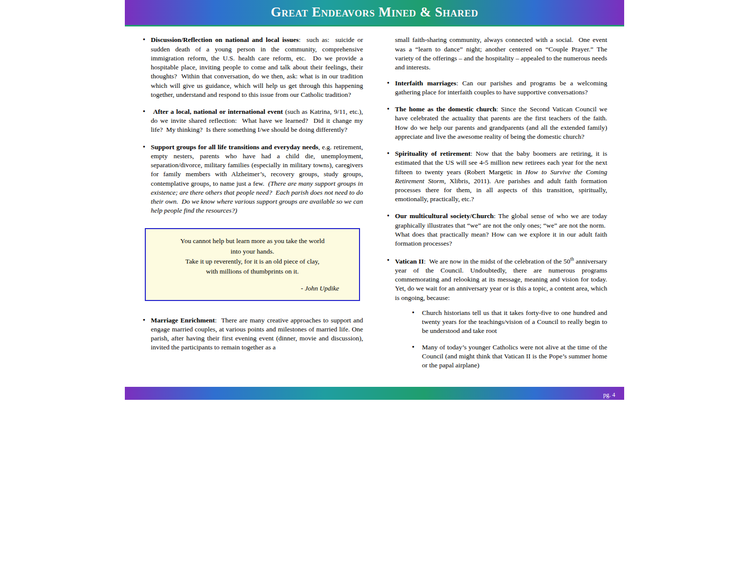Great Endeavors Mined & Shared
Discussion/Reflection on national and local issues: such as: suicide or sudden death of a young person in the community, comprehensive immigration reform, the U.S. health care reform, etc. Do we provide a hospitable place, inviting people to come and talk about their feelings, their thoughts? Within that conversation, do we then, ask: what is in our tradition which will give us guidance, which will help us get through this happening together, understand and respond to this issue from our Catholic tradition?
After a local, national or international event (such as Katrina, 9/11, etc.), do we invite shared reflection: What have we learned? Did it change my life? My thinking? Is there something I/we should be doing differently?
Support groups for all life transitions and everyday needs, e.g. retirement, empty nesters, parents who have had a child die, unemployment, separation/divorce, military families (especially in military towns), caregivers for family members with Alzheimer’s, recovery groups, study groups, contemplative groups, to name just a few. (There are many support groups in existence; are there others that people need? Each parish does not need to do their own. Do we know where various support groups are available so we can help people find the resources?)
You cannot help but learn more as you take the world
into your hands.
Take it up reverently, for it is an old piece of clay,
with millions of thumbprints on it. - John Updike
Marriage Enrichment: There are many creative approaches to support and engage married couples, at various points and milestones of married life. One parish, after having their first evening event (dinner, movie and discussion), invited the participants to remain together as a
small faith-sharing community, always connected with a social. One event was a “learn to dance” night; another centered on “Couple Prayer.” The variety of the offerings – and the hospitality – appealed to the numerous needs and interests.
Interfaith marriages: Can our parishes and programs be a welcoming gathering place for interfaith couples to have supportive conversations?
The home as the domestic church: Since the Second Vatican Council we have celebrated the actuality that parents are the first teachers of the faith. How do we help our parents and grandparents (and all the extended family) appreciate and live the awesome reality of being the domestic church?
Spirituality of retirement: Now that the baby boomers are retiring, it is estimated that the US will see 4-5 million new retirees each year for the next fifteen to twenty years (Robert Margetic in How to Survive the Coming Retirement Storm, Xlibris, 2011). Are parishes and adult faith formation processes there for them, in all aspects of this transition, spiritually, emotionally, practically, etc.?
Our multicultural society/Church: The global sense of who we are today graphically illustrates that “we” are not the only ones; “we” are not the norm. What does that practically mean? How can we explore it in our adult faith formation processes?
Vatican II: We are now in the midst of the celebration of the 50th anniversary year of the Council. Undoubtedly, there are numerous programs commemorating and relooking at its message, meaning and vision for today. Yet, do we wait for an anniversary year or is this a topic, a content area, which is ongoing, because:
Church historians tell us that it takes forty-five to one hundred and twenty years for the teachings/vision of a Council to really begin to be understood and take root
Many of today’s younger Catholics were not alive at the time of the Council (and might think that Vatican II is the Pope’s summer home or the papal airplane)
pg. 4